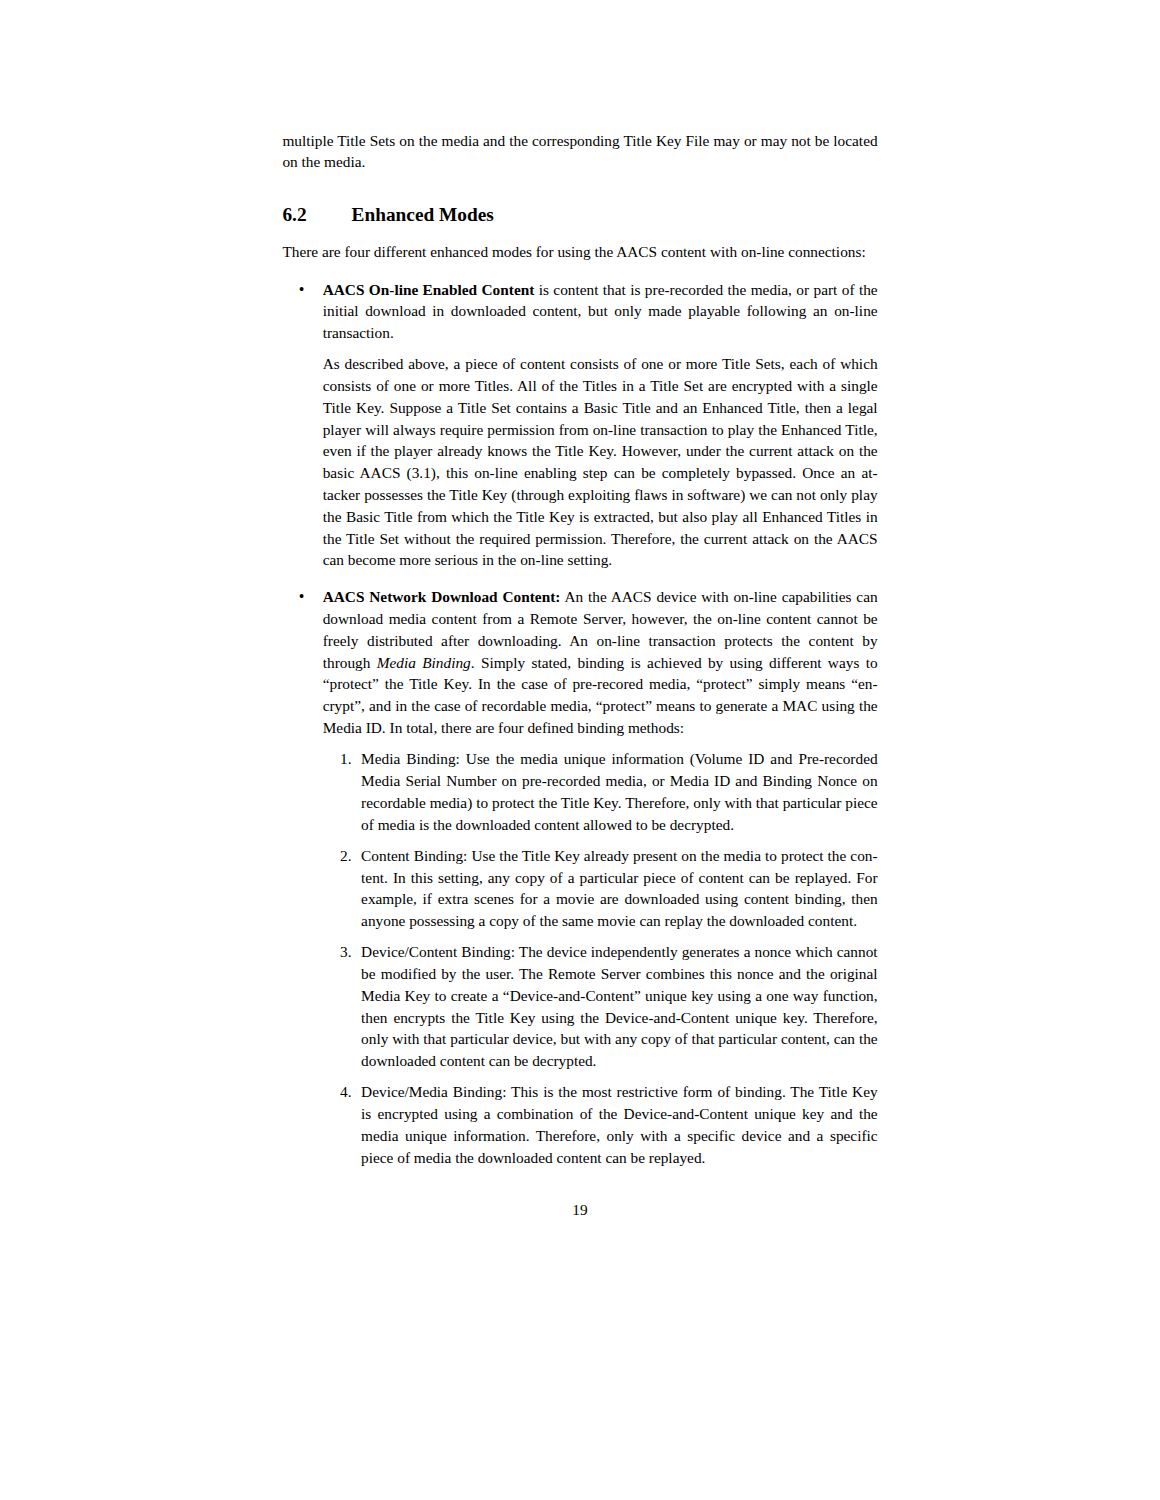multiple Title Sets on the media and the corresponding Title Key File may or may not be located on the media.
6.2 Enhanced Modes
There are four different enhanced modes for using the AACS content with on-line connections:
AACS On-line Enabled Content is content that is pre-recorded the media, or part of the initial download in downloaded content, but only made playable following an on-line transaction.
As described above, a piece of content consists of one or more Title Sets, each of which consists of one or more Titles. All of the Titles in a Title Set are encrypted with a single Title Key. Suppose a Title Set contains a Basic Title and an Enhanced Title, then a legal player will always require permission from on-line transaction to play the Enhanced Title, even if the player already knows the Title Key. However, under the current attack on the basic AACS (3.1), this on-line enabling step can be completely bypassed. Once an attacker possesses the Title Key (through exploiting flaws in software) we can not only play the Basic Title from which the Title Key is extracted, but also play all Enhanced Titles in the Title Set without the required permission. Therefore, the current attack on the AACS can become more serious in the on-line setting.
AACS Network Download Content: An the AACS device with on-line capabilities can download media content from a Remote Server, however, the on-line content cannot be freely distributed after downloading. An on-line transaction protects the content by through Media Binding. Simply stated, binding is achieved by using different ways to “protect” the Title Key. In the case of pre-recored media, “protect” simply means “encrypt”, and in the case of recordable media, “protect” means to generate a MAC using the Media ID. In total, there are four defined binding methods:
Media Binding: Use the media unique information (Volume ID and Pre-recorded Media Serial Number on pre-recorded media, or Media ID and Binding Nonce on recordable media) to protect the Title Key. Therefore, only with that particular piece of media is the downloaded content allowed to be decrypted.
Content Binding: Use the Title Key already present on the media to protect the content. In this setting, any copy of a particular piece of content can be replayed. For example, if extra scenes for a movie are downloaded using content binding, then anyone possessing a copy of the same movie can replay the downloaded content.
Device/Content Binding: The device independently generates a nonce which cannot be modified by the user. The Remote Server combines this nonce and the original Media Key to create a “Device-and-Content” unique key using a one way function, then encrypts the Title Key using the Device-and-Content unique key. Therefore, only with that particular device, but with any copy of that particular content, can the downloaded content can be decrypted.
Device/Media Binding: This is the most restrictive form of binding. The Title Key is encrypted using a combination of the Device-and-Content unique key and the media unique information. Therefore, only with a specific device and a specific piece of media the downloaded content can be replayed.
19